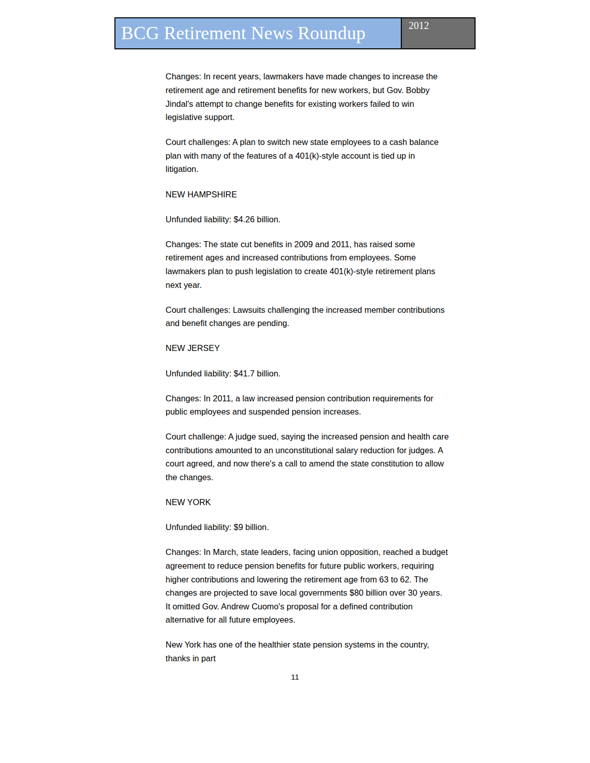BCG Retirement News Roundup
2012
Changes: In recent years, lawmakers have made changes to increase the retirement age and retirement benefits for new workers, but Gov. Bobby Jindal's attempt to change benefits for existing workers failed to win legislative support.
Court challenges: A plan to switch new state employees to a cash balance plan with many of the features of a 401(k)-style account is tied up in litigation.
NEW HAMPSHIRE
Unfunded liability: $4.26 billion.
Changes: The state cut benefits in 2009 and 2011, has raised some retirement ages and increased contributions from employees. Some lawmakers plan to push legislation to create 401(k)-style retirement plans next year.
Court challenges: Lawsuits challenging the increased member contributions and benefit changes are pending.
NEW JERSEY
Unfunded liability: $41.7 billion.
Changes: In 2011, a law increased pension contribution requirements for public employees and suspended pension increases.
Court challenge: A judge sued, saying the increased pension and health care contributions amounted to an unconstitutional salary reduction for judges. A court agreed, and now there's a call to amend the state constitution to allow the changes.
NEW YORK
Unfunded liability: $9 billion.
Changes: In March, state leaders, facing union opposition, reached a budget agreement to reduce pension benefits for future public workers, requiring higher contributions and lowering the retirement age from 63 to 62. The changes are projected to save local governments $80 billion over 30 years. It omitted Gov. Andrew Cuomo's proposal for a defined contribution alternative for all future employees.
New York has one of the healthier state pension systems in the country, thanks in part
11